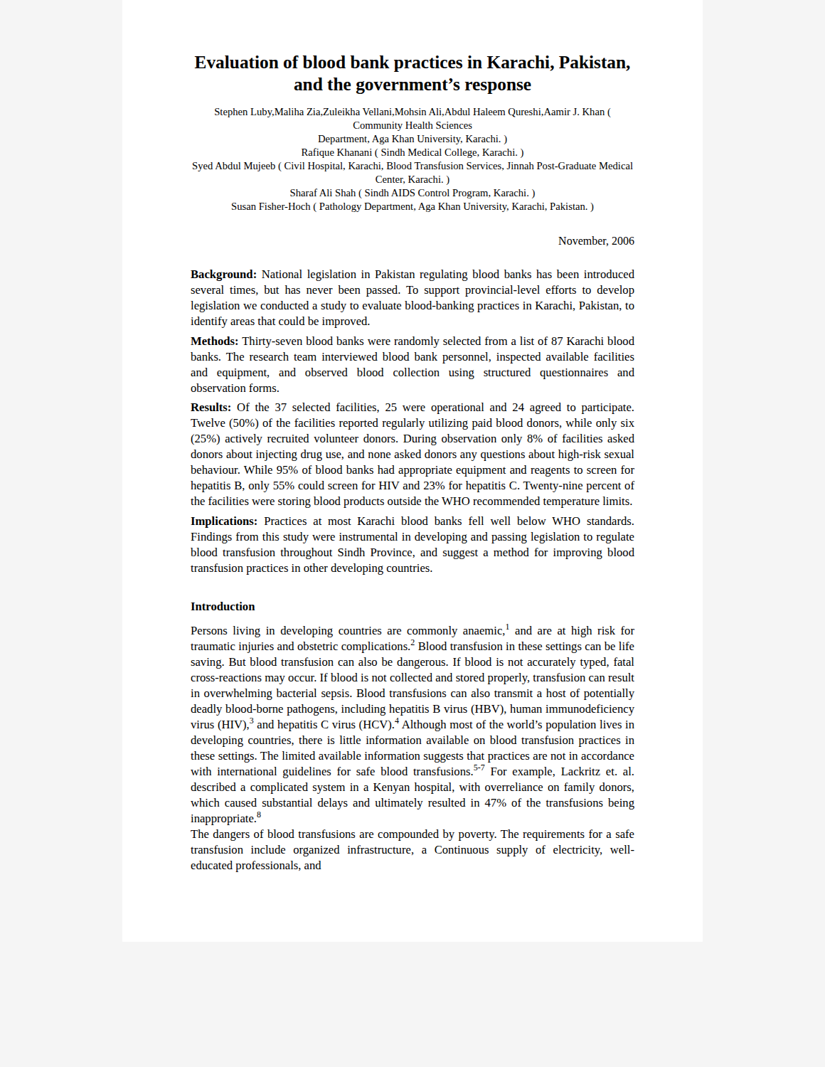Evaluation of blood bank practices in Karachi, Pakistan, and the government’s response
Stephen Luby,Maliha Zia,Zuleikha Vellani,Mohsin Ali,Abdul Haleem Qureshi,Aamir J. Khan ( Community Health Sciences Department, Aga Khan University, Karachi. ) Rafique Khanani ( Sindh Medical College, Karachi. ) Syed Abdul Mujeeb ( Civil Hospital, Karachi, Blood Transfusion Services, Jinnah Post-Graduate Medical Center, Karachi. ) Sharaf Ali Shah ( Sindh AIDS Control Program, Karachi. ) Susan Fisher-Hoch ( Pathology Department, Aga Khan University, Karachi, Pakistan. )
November, 2006
Background: National legislation in Pakistan regulating blood banks has been introduced several times, but has never been passed. To support provincial-level efforts to develop legislation we conducted a study to evaluate blood-banking practices in Karachi, Pakistan, to identify areas that could be improved.
Methods: Thirty-seven blood banks were randomly selected from a list of 87 Karachi blood banks. The research team interviewed blood bank personnel, inspected available facilities and equipment, and observed blood collection using structured questionnaires and observation forms.
Results: Of the 37 selected facilities, 25 were operational and 24 agreed to participate. Twelve (50%) of the facilities reported regularly utilizing paid blood donors, while only six (25%) actively recruited volunteer donors. During observation only 8% of facilities asked donors about injecting drug use, and none asked donors any questions about high-risk sexual behaviour. While 95% of blood banks had appropriate equipment and reagents to screen for hepatitis B, only 55% could screen for HIV and 23% for hepatitis C. Twenty-nine percent of the facilities were storing blood products outside the WHO recommended temperature limits.
Implications: Practices at most Karachi blood banks fell well below WHO standards. Findings from this study were instrumental in developing and passing legislation to regulate blood transfusion throughout Sindh Province, and suggest a method for improving blood transfusion practices in other developing countries.
Introduction
Persons living in developing countries are commonly anaemic,1 and are at high risk for traumatic injuries and obstetric complications.2 Blood transfusion in these settings can be life saving. But blood transfusion can also be dangerous. If blood is not accurately typed, fatal cross-reactions may occur. If blood is not collected and stored properly, transfusion can result in overwhelming bacterial sepsis. Blood transfusions can also transmit a host of potentially deadly blood-borne pathogens, including hepatitis B virus (HBV), human immunodeficiency virus (HIV),3 and hepatitis C virus (HCV).4 Although most of the world’s population lives in developing countries, there is little information available on blood transfusion practices in these settings. The limited available information suggests that practices are not in accordance with international guidelines for safe blood transfusions.5-7 For example, Lackritz et. al. described a complicated system in a Kenyan hospital, with overreliance on family donors, which caused substantial delays and ultimately resulted in 47% of the transfusions being inappropriate.8
The dangers of blood transfusions are compounded by poverty. The requirements for a safe transfusion include organized infrastructure, a Continuous supply of electricity, well-educated professionals, and